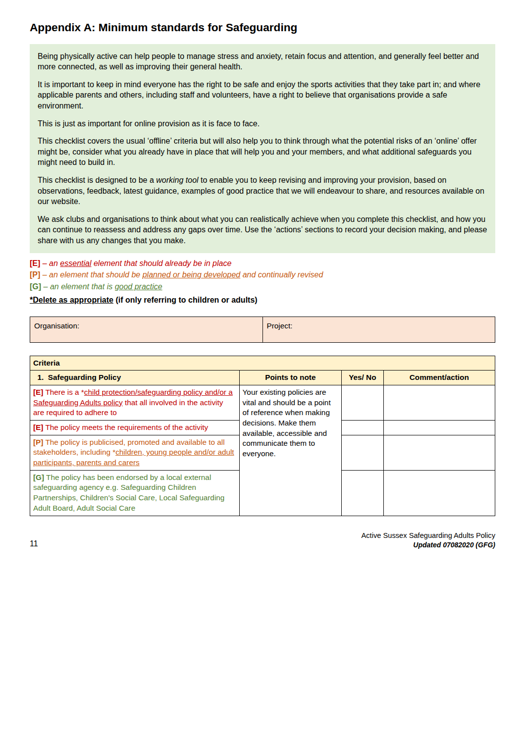Appendix A: Minimum standards for Safeguarding
Being physically active can help people to manage stress and anxiety, retain focus and attention, and generally feel better and more connected, as well as improving their general health.
It is important to keep in mind everyone has the right to be safe and enjoy the sports activities that they take part in; and where applicable parents and others, including staff and volunteers, have a right to believe that organisations provide a safe environment.
This is just as important for online provision as it is face to face.
This checklist covers the usual ‘offline’ criteria but will also help you to think through what the potential risks of an ‘online’ offer might be, consider what you already have in place that will help you and your members, and what additional safeguards you might need to build in.
This checklist is designed to be a working tool to enable you to keep revising and improving your provision, based on observations, feedback, latest guidance, examples of good practice that we will endeavour to share, and resources available on our website.
We ask clubs and organisations to think about what you can realistically achieve when you complete this checklist, and how you can continue to reassess and address any gaps over time. Use the ‘actions’ sections to record your decision making, and please share with us any changes that you make.
[E] – an essential element that should already be in place
[P] – an element that should be planned or being developed and continually revised
[G] – an element that is good practice
*Delete as appropriate (if only referring to children or adults)
| Organisation: | Project: |
| Criteria |
| 1. Safeguarding Policy | Points to note | Yes/ No | Comment/action |
| [E] There is a * child protection/safeguarding policy and/or a Safeguarding Adults policy that all involved in the activity are required to adhere to | Your existing policies are vital and should be a point of reference when making decisions. Make them available, accessible and communicate them to everyone. | | |
| [E] The policy meets the requirements of the activity | | |
| [P] The policy is publicised, promoted and available to all stakeholders, including * children, young people and/or adult participants, parents and carers | | |
| [G] The policy has been endorsed by a local external safeguarding agency e.g. Safeguarding Children Partnerships, Children's Social Care, Local Safeguarding Adult Board, Adult Social Care | | |
11
Active Sussex Safeguarding Adults Policy
Updated 07082020 (GFG)